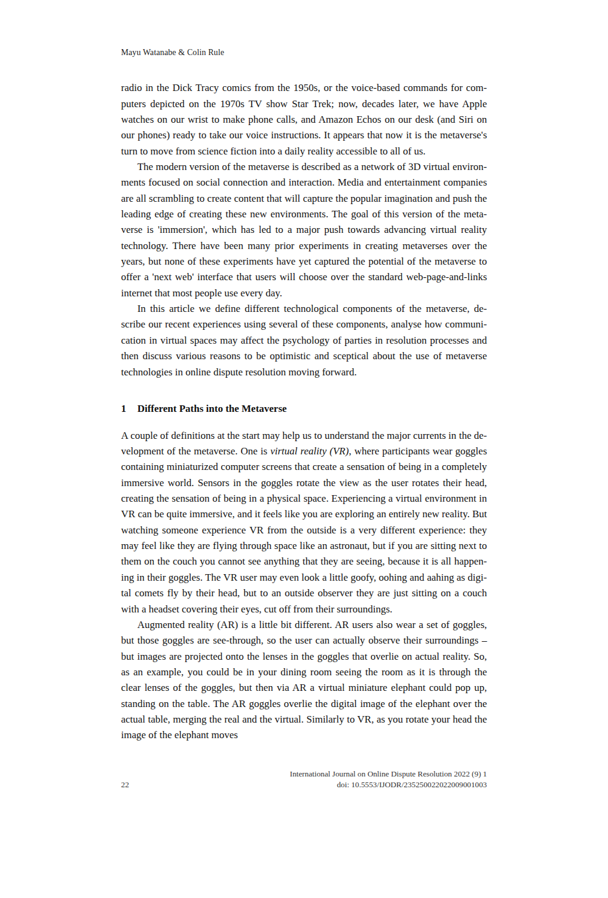Mayu Watanabe & Colin Rule
radio in the Dick Tracy comics from the 1950s, or the voice-based commands for computers depicted on the 1970s TV show Star Trek; now, decades later, we have Apple watches on our wrist to make phone calls, and Amazon Echos on our desk (and Siri on our phones) ready to take our voice instructions. It appears that now it is the metaverse's turn to move from science fiction into a daily reality accessible to all of us.
The modern version of the metaverse is described as a network of 3D virtual environments focused on social connection and interaction. Media and entertainment companies are all scrambling to create content that will capture the popular imagination and push the leading edge of creating these new environments. The goal of this version of the metaverse is 'immersion', which has led to a major push towards advancing virtual reality technology. There have been many prior experiments in creating metaverses over the years, but none of these experiments have yet captured the potential of the metaverse to offer a 'next web' interface that users will choose over the standard web-page-and-links internet that most people use every day.
In this article we define different technological components of the metaverse, describe our recent experiences using several of these components, analyse how communication in virtual spaces may affect the psychology of parties in resolution processes and then discuss various reasons to be optimistic and sceptical about the use of metaverse technologies in online dispute resolution moving forward.
1 Different Paths into the Metaverse
A couple of definitions at the start may help us to understand the major currents in the development of the metaverse. One is virtual reality (VR), where participants wear goggles containing miniaturized computer screens that create a sensation of being in a completely immersive world. Sensors in the goggles rotate the view as the user rotates their head, creating the sensation of being in a physical space. Experiencing a virtual environment in VR can be quite immersive, and it feels like you are exploring an entirely new reality. But watching someone experience VR from the outside is a very different experience: they may feel like they are flying through space like an astronaut, but if you are sitting next to them on the couch you cannot see anything that they are seeing, because it is all happening in their goggles. The VR user may even look a little goofy, oohing and aahing as digital comets fly by their head, but to an outside observer they are just sitting on a couch with a headset covering their eyes, cut off from their surroundings.
Augmented reality (AR) is a little bit different. AR users also wear a set of goggles, but those goggles are see-through, so the user can actually observe their surroundings – but images are projected onto the lenses in the goggles that overlie on actual reality. So, as an example, you could be in your dining room seeing the room as it is through the clear lenses of the goggles, but then via AR a virtual miniature elephant could pop up, standing on the table. The AR goggles overlie the digital image of the elephant over the actual table, merging the real and the virtual. Similarly to VR, as you rotate your head the image of the elephant moves
22
International Journal on Online Dispute Resolution 2022 (9) 1
doi: 10.5553/IJODR/235250022022009001003